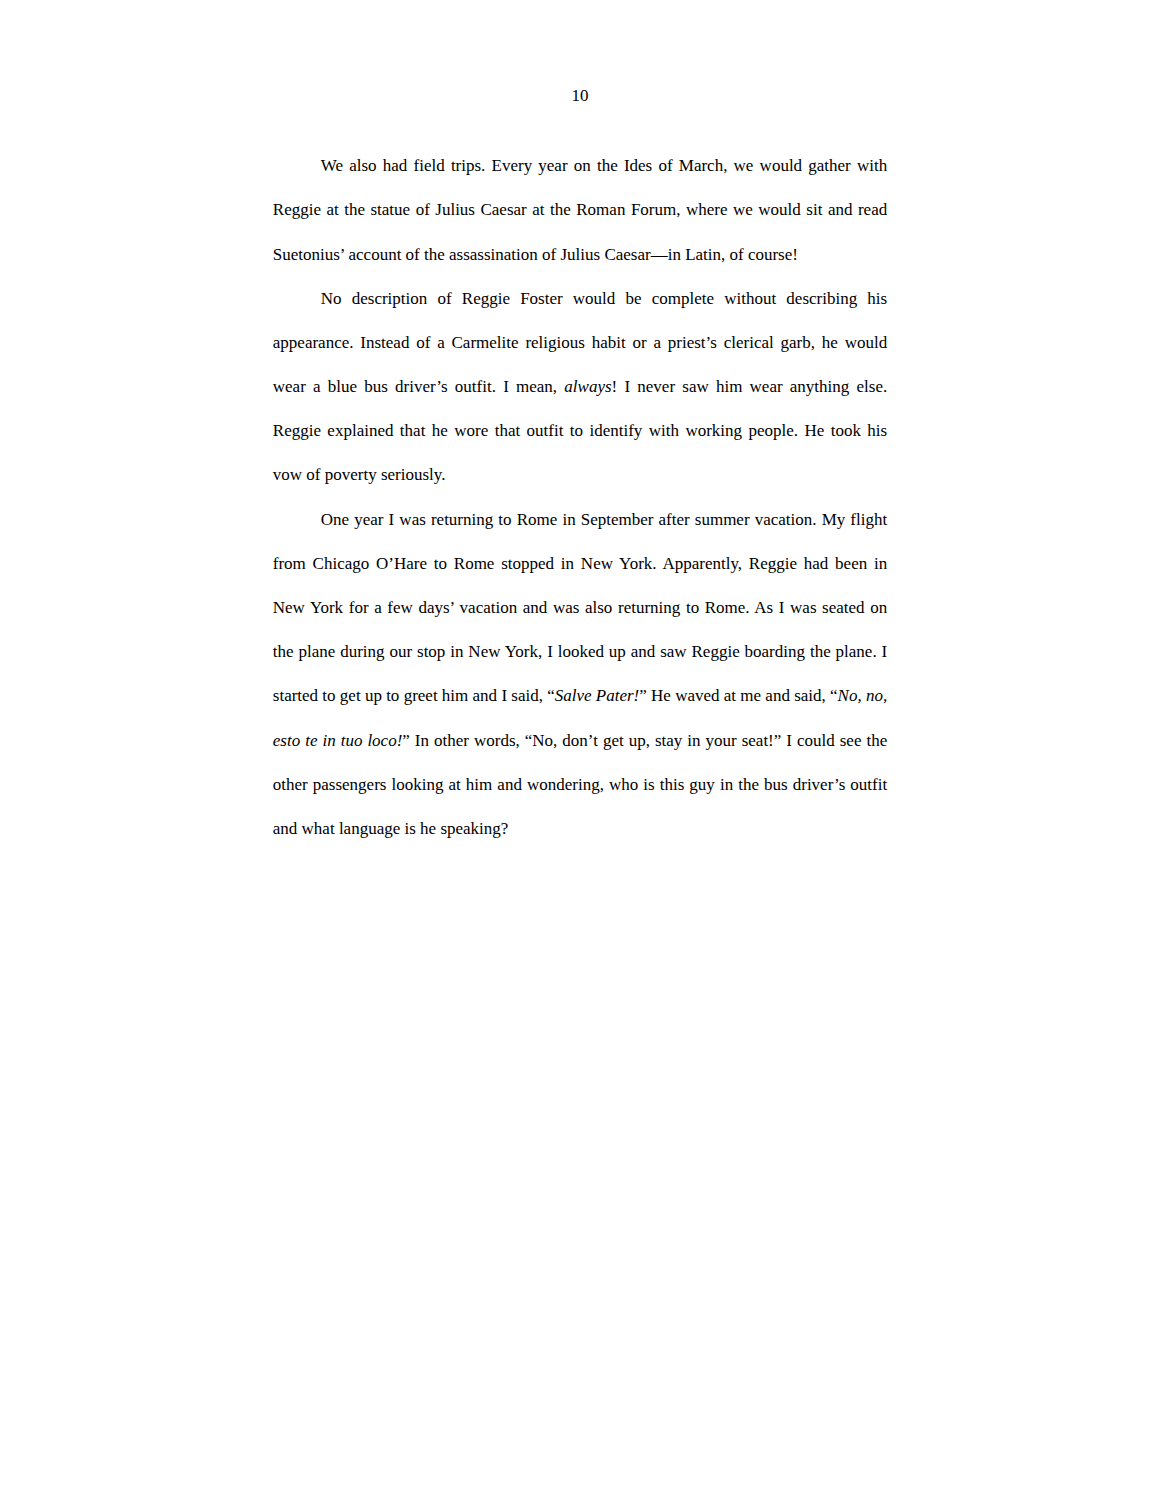10
We also had field trips. Every year on the Ides of March, we would gather with Reggie at the statue of Julius Caesar at the Roman Forum, where we would sit and read Suetonius’ account of the assassination of Julius Caesar—in Latin, of course!
No description of Reggie Foster would be complete without describing his appearance. Instead of a Carmelite religious habit or a priest’s clerical garb, he would wear a blue bus driver’s outfit. I mean, always! I never saw him wear anything else. Reggie explained that he wore that outfit to identify with working people. He took his vow of poverty seriously.
One year I was returning to Rome in September after summer vacation. My flight from Chicago O’Hare to Rome stopped in New York. Apparently, Reggie had been in New York for a few days’ vacation and was also returning to Rome. As I was seated on the plane during our stop in New York, I looked up and saw Reggie boarding the plane. I started to get up to greet him and I said, “Salve Pater!” He waved at me and said, “No, no, esto te in tuo loco!” In other words, “No, don’t get up, stay in your seat!” I could see the other passengers looking at him and wondering, who is this guy in the bus driver’s outfit and what language is he speaking?